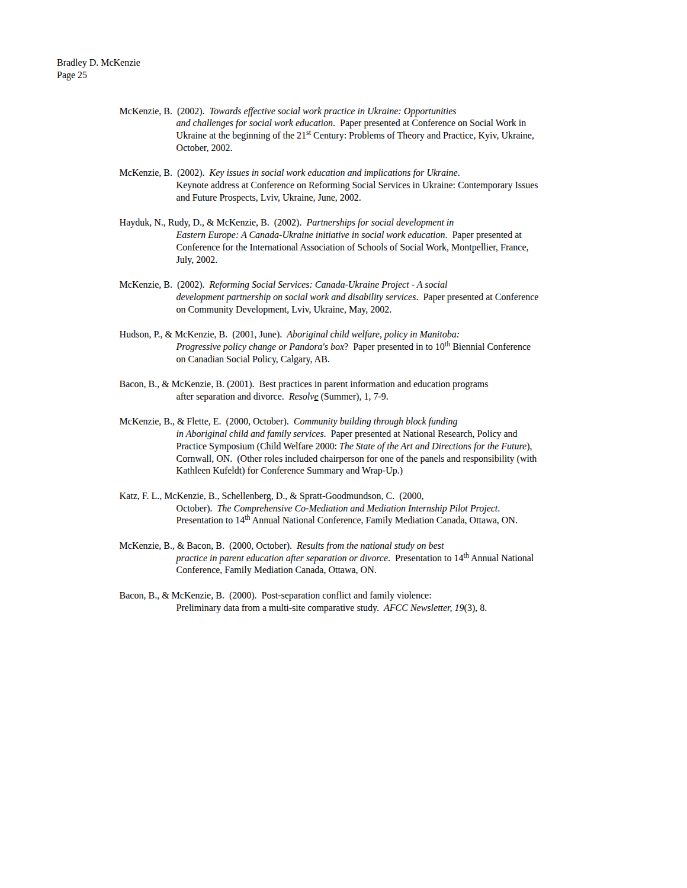Bradley D. McKenzie
Page 25
McKenzie, B. (2002). Towards effective social work practice in Ukraine: Opportunities and challenges for social work education. Paper presented at Conference on Social Work in Ukraine at the beginning of the 21st Century: Problems of Theory and Practice, Kyiv, Ukraine, October, 2002.
McKenzie, B. (2002). Key issues in social work education and implications for Ukraine. Keynote address at Conference on Reforming Social Services in Ukraine: Contemporary Issues and Future Prospects, Lviv, Ukraine, June, 2002.
Hayduk, N., Rudy, D., & McKenzie, B. (2002). Partnerships for social development in Eastern Europe: A Canada-Ukraine initiative in social work education. Paper presented at Conference for the International Association of Schools of Social Work, Montpellier, France, July, 2002.
McKenzie, B. (2002). Reforming Social Services: Canada-Ukraine Project - A social development partnership on social work and disability services. Paper presented at Conference on Community Development, Lviv, Ukraine, May, 2002.
Hudson, P., & McKenzie, B. (2001, June). Aboriginal child welfare, policy in Manitoba: Progressive policy change or Pandora's box? Paper presented in to 10th Biennial Conference on Canadian Social Policy, Calgary, AB.
Bacon, B., & McKenzie, B. (2001). Best practices in parent information and education programs after separation and divorce. Resolve (Summer), 1, 7-9.
McKenzie, B., & Flette, E. (2000, October). Community building through block funding in Aboriginal child and family services. Paper presented at National Research, Policy and Practice Symposium (Child Welfare 2000: The State of the Art and Directions for the Future), Cornwall, ON. (Other roles included chairperson for one of the panels and responsibility (with Kathleen Kufeldt) for Conference Summary and Wrap-Up.)
Katz, F. L., McKenzie, B., Schellenberg, D., & Spratt-Goodmundson, C. (2000, October). The Comprehensive Co-Mediation and Mediation Internship Pilot Project.
Presentation to 14th Annual National Conference, Family Mediation Canada, Ottawa, ON.
McKenzie, B., & Bacon, B. (2000, October). Results from the national study on best practice in parent education after separation or divorce. Presentation to 14th Annual National Conference, Family Mediation Canada, Ottawa, ON.
Bacon, B., & McKenzie, B. (2000). Post-separation conflict and family violence: Preliminary data from a multi-site comparative study. AFCC Newsletter, 19(3), 8.